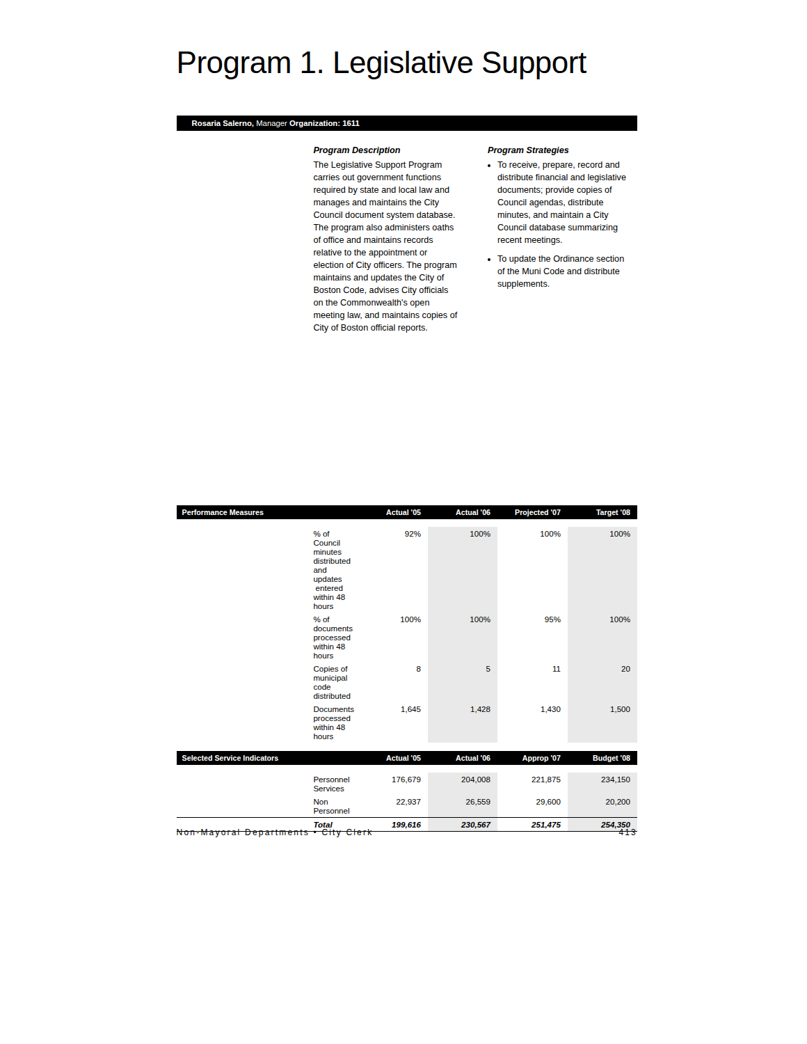Program 1. Legislative Support
Rosaria Salerno, Manager Organization: 1611
Program Description
The Legislative Support Program carries out government functions required by state and local law and manages and maintains the City Council document system database. The program also administers oaths of office and maintains records relative to the appointment or election of City officers. The program maintains and updates the City of Boston Code, advises City officials on the Commonwealth's open meeting law, and maintains copies of City of Boston official reports.
Program Strategies
To receive, prepare, record and distribute financial and legislative documents; provide copies of Council agendas, distribute minutes, and maintain a City Council database summarizing recent meetings.
To update the Ordinance section of the Muni Code and distribute supplements.
| Performance Measures | Actual '05 | Actual '06 | Projected '07 | Target '08 |
| % of Council minutes distributed and updates entered within 48 hours | 92% | 100% | 100% | 100% |
| % of documents processed within 48 hours | 100% | 100% | 95% | 100% |
| Copies of municipal code distributed | 8 | 5 | 11 | 20 |
| Documents processed within 48 hours | 1,645 | 1,428 | 1,430 | 1,500 |
| Selected Service Indicators | Actual '05 | Actual '06 | Approp '07 | Budget '08 |
| Personnel Services | 176,679 | 204,008 | 221,875 | 234,150 |
| Non Personnel | 22,937 | 26,559 | 29,600 | 20,200 |
| Total | 199,616 | 230,567 | 251,475 | 254,350 |
Non-Mayoral Departments • City Clerk 413